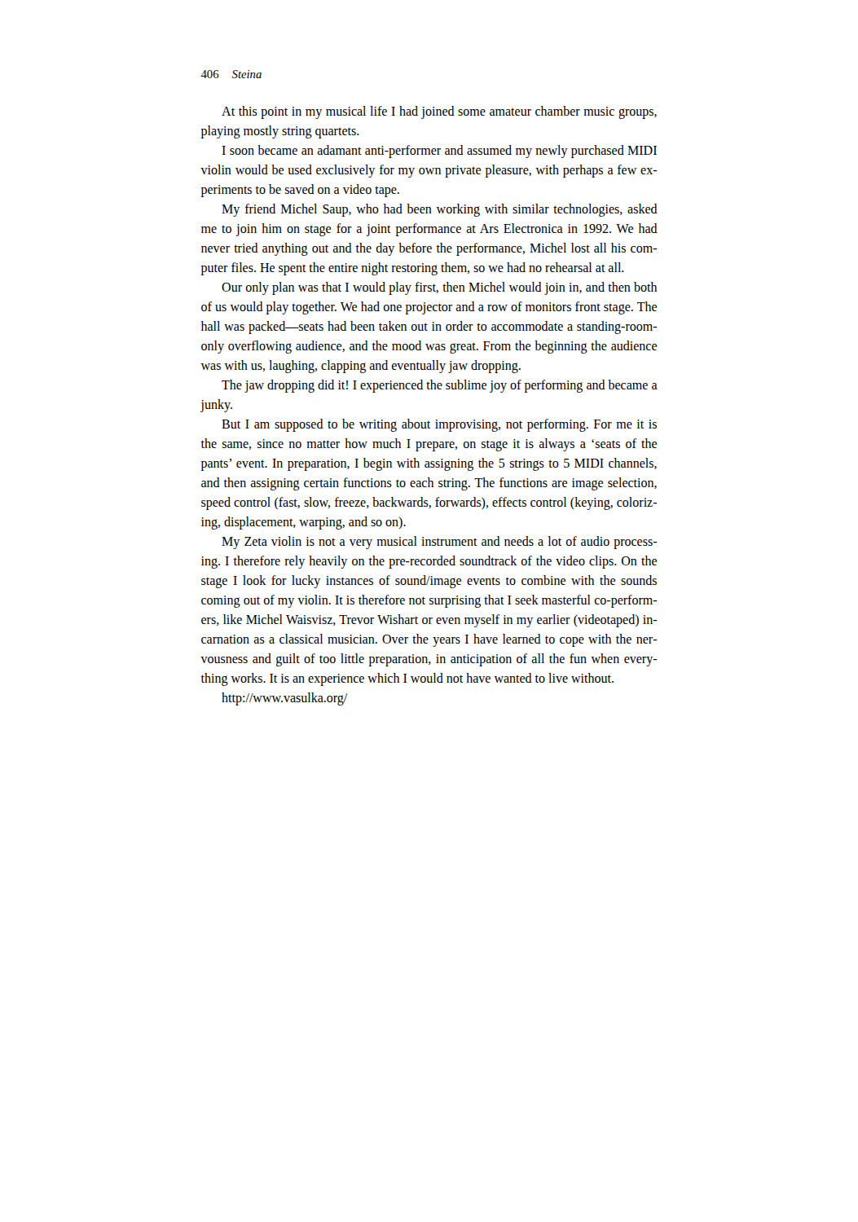406 Steina
At this point in my musical life I had joined some amateur chamber music groups, playing mostly string quartets.
I soon became an adamant anti-performer and assumed my newly purchased MIDI violin would be used exclusively for my own private pleasure, with perhaps a few experiments to be saved on a video tape.
My friend Michel Saup, who had been working with similar technologies, asked me to join him on stage for a joint performance at Ars Electronica in 1992. We had never tried anything out and the day before the performance, Michel lost all his computer files. He spent the entire night restoring them, so we had no rehearsal at all.
Our only plan was that I would play first, then Michel would join in, and then both of us would play together. We had one projector and a row of monitors front stage. The hall was packed—seats had been taken out in order to accommodate a standing-room-only overflowing audience, and the mood was great. From the beginning the audience was with us, laughing, clapping and eventually jaw dropping.
The jaw dropping did it! I experienced the sublime joy of performing and became a junky.
But I am supposed to be writing about improvising, not performing. For me it is the same, since no matter how much I prepare, on stage it is always a ‘seats of the pants’ event. In preparation, I begin with assigning the 5 strings to 5 MIDI channels, and then assigning certain functions to each string. The functions are image selection, speed control (fast, slow, freeze, backwards, forwards), effects control (keying, colorizing, displacement, warping, and so on).
My Zeta violin is not a very musical instrument and needs a lot of audio processing. I therefore rely heavily on the pre-recorded soundtrack of the video clips. On the stage I look for lucky instances of sound/image events to combine with the sounds coming out of my violin. It is therefore not surprising that I seek masterful co-performers, like Michel Waisvisz, Trevor Wishart or even myself in my earlier (videotaped) incarnation as a classical musician. Over the years I have learned to cope with the nervousness and guilt of too little preparation, in anticipation of all the fun when everything works. It is an experience which I would not have wanted to live without.
http://www.vasulka.org/